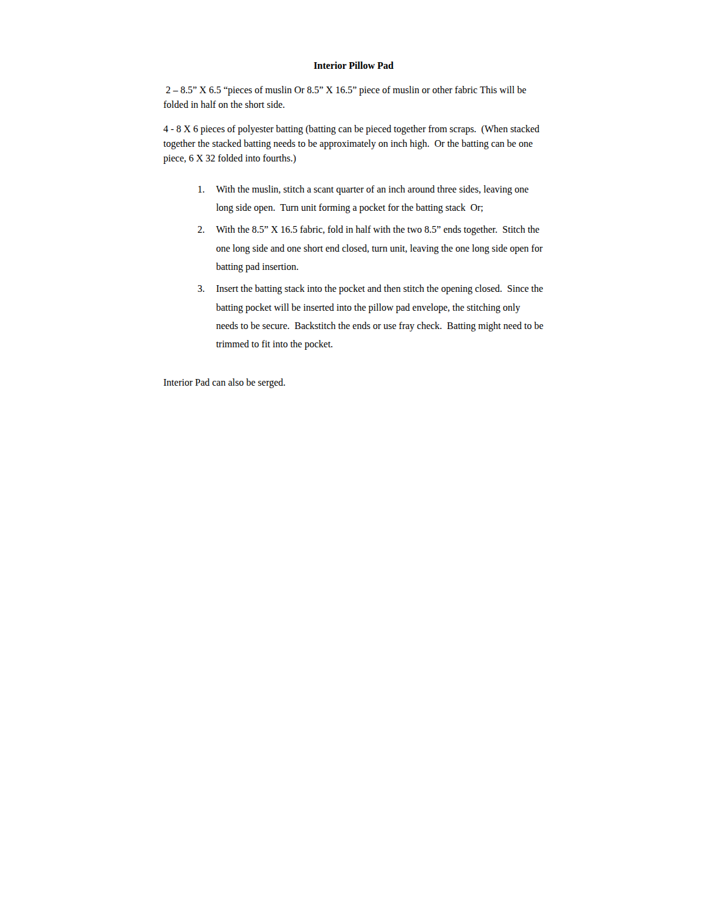Interior Pillow Pad
2 – 8.5” X 6.5 “pieces of muslin Or 8.5” X 16.5” piece of muslin or other fabric This will be folded in half on the short side.
4 - 8 X 6 pieces of polyester batting (batting can be pieced together from scraps. (When stacked together the stacked batting needs to be approximately on inch high. Or the batting can be one piece, 6 X 32 folded into fourths.)
With the muslin, stitch a scant quarter of an inch around three sides, leaving one long side open. Turn unit forming a pocket for the batting stack Or;
With the 8.5” X 16.5 fabric, fold in half with the two 8.5” ends together. Stitch the one long side and one short end closed, turn unit, leaving the one long side open for batting pad insertion.
Insert the batting stack into the pocket and then stitch the opening closed. Since the batting pocket will be inserted into the pillow pad envelope, the stitching only needs to be secure. Backstitch the ends or use fray check. Batting might need to be trimmed to fit into the pocket.
Interior Pad can also be serged.